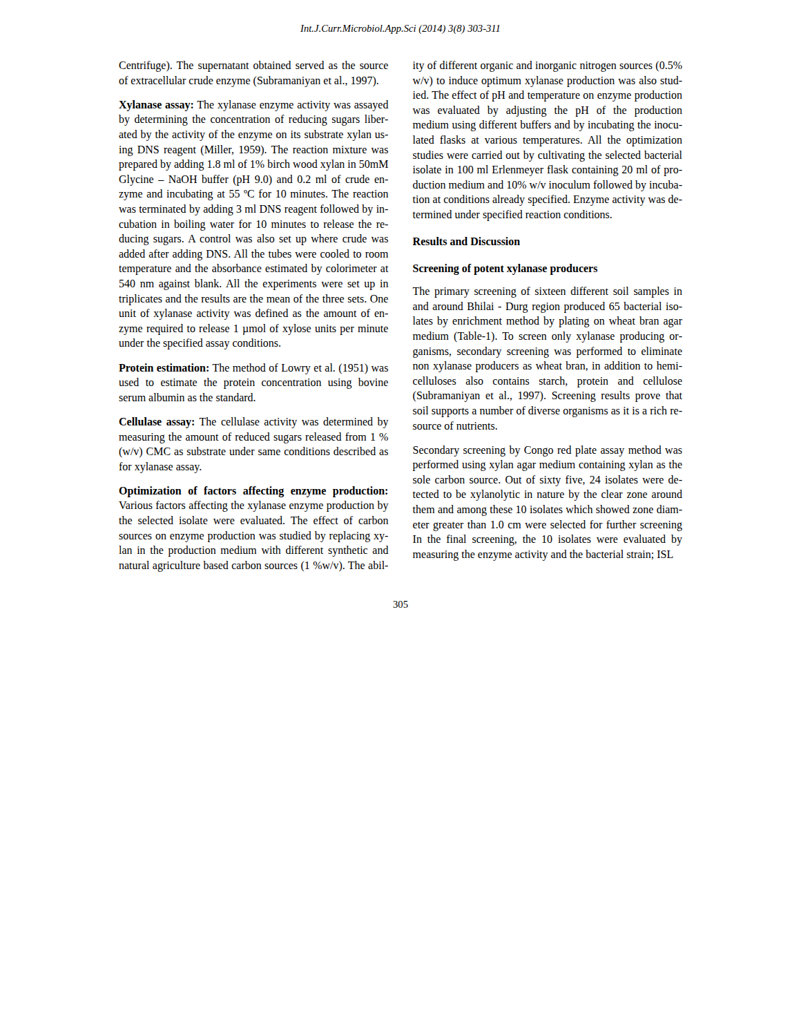Int.J.Curr.Microbiol.App.Sci (2014) 3(8) 303-311
Centrifuge). The supernatant obtained served as the source of extracellular crude enzyme (Subramaniyan et al., 1997).
Xylanase assay: The xylanase enzyme activity was assayed by determining the concentration of reducing sugars liberated by the activity of the enzyme on its substrate xylan using DNS reagent (Miller, 1959). The reaction mixture was prepared by adding 1.8 ml of 1% birch wood xylan in 50mM Glycine – NaOH buffer (pH 9.0) and 0.2 ml of crude enzyme and incubating at 55 ºC for 10 minutes. The reaction was terminated by adding 3 ml DNS reagent followed by incubation in boiling water for 10 minutes to release the reducing sugars. A control was also set up where crude was added after adding DNS. All the tubes were cooled to room temperature and the absorbance estimated by colorimeter at 540 nm against blank. All the experiments were set up in triplicates and the results are the mean of the three sets. One unit of xylanase activity was defined as the amount of enzyme required to release 1 µmol of xylose units per minute under the specified assay conditions.
Protein estimation: The method of Lowry et al. (1951) was used to estimate the protein concentration using bovine serum albumin as the standard.
Cellulase assay: The cellulase activity was determined by measuring the amount of reduced sugars released from 1 % (w/v) CMC as substrate under same conditions described as for xylanase assay.
Optimization of factors affecting enzyme production: Various factors affecting the xylanase enzyme production by the selected isolate were evaluated. The effect of carbon sources on enzyme production was studied by replacing xylan in the production medium with different synthetic and natural agriculture based carbon sources (1 %w/v). The ability of different organic and inorganic nitrogen sources (0.5% w/v) to induce optimum xylanase production was also studied. The effect of pH and temperature on enzyme production was evaluated by adjusting the pH of the production medium using different buffers and by incubating the inoculated flasks at various temperatures. All the optimization studies were carried out by cultivating the selected bacterial isolate in 100 ml Erlenmeyer flask containing 20 ml of production medium and 10% w/v inoculum followed by incubation at conditions already specified. Enzyme activity was determined under specified reaction conditions.
Results and Discussion
Screening of potent xylanase producers
The primary screening of sixteen different soil samples in and around Bhilai - Durg region produced 65 bacterial isolates by enrichment method by plating on wheat bran agar medium (Table-1). To screen only xylanase producing organisms, secondary screening was performed to eliminate non xylanase producers as wheat bran, in addition to hemicelluloses also contains starch, protein and cellulose (Subramaniyan et al., 1997). Screening results prove that soil supports a number of diverse organisms as it is a rich resource of nutrients.
Secondary screening by Congo red plate assay method was performed using xylan agar medium containing xylan as the sole carbon source. Out of sixty five, 24 isolates were detected to be xylanolytic in nature by the clear zone around them and among these 10 isolates which showed zone diameter greater than 1.0 cm were selected for further screening In the final screening, the 10 isolates were evaluated by measuring the enzyme activity and the bacterial strain; ISL
305